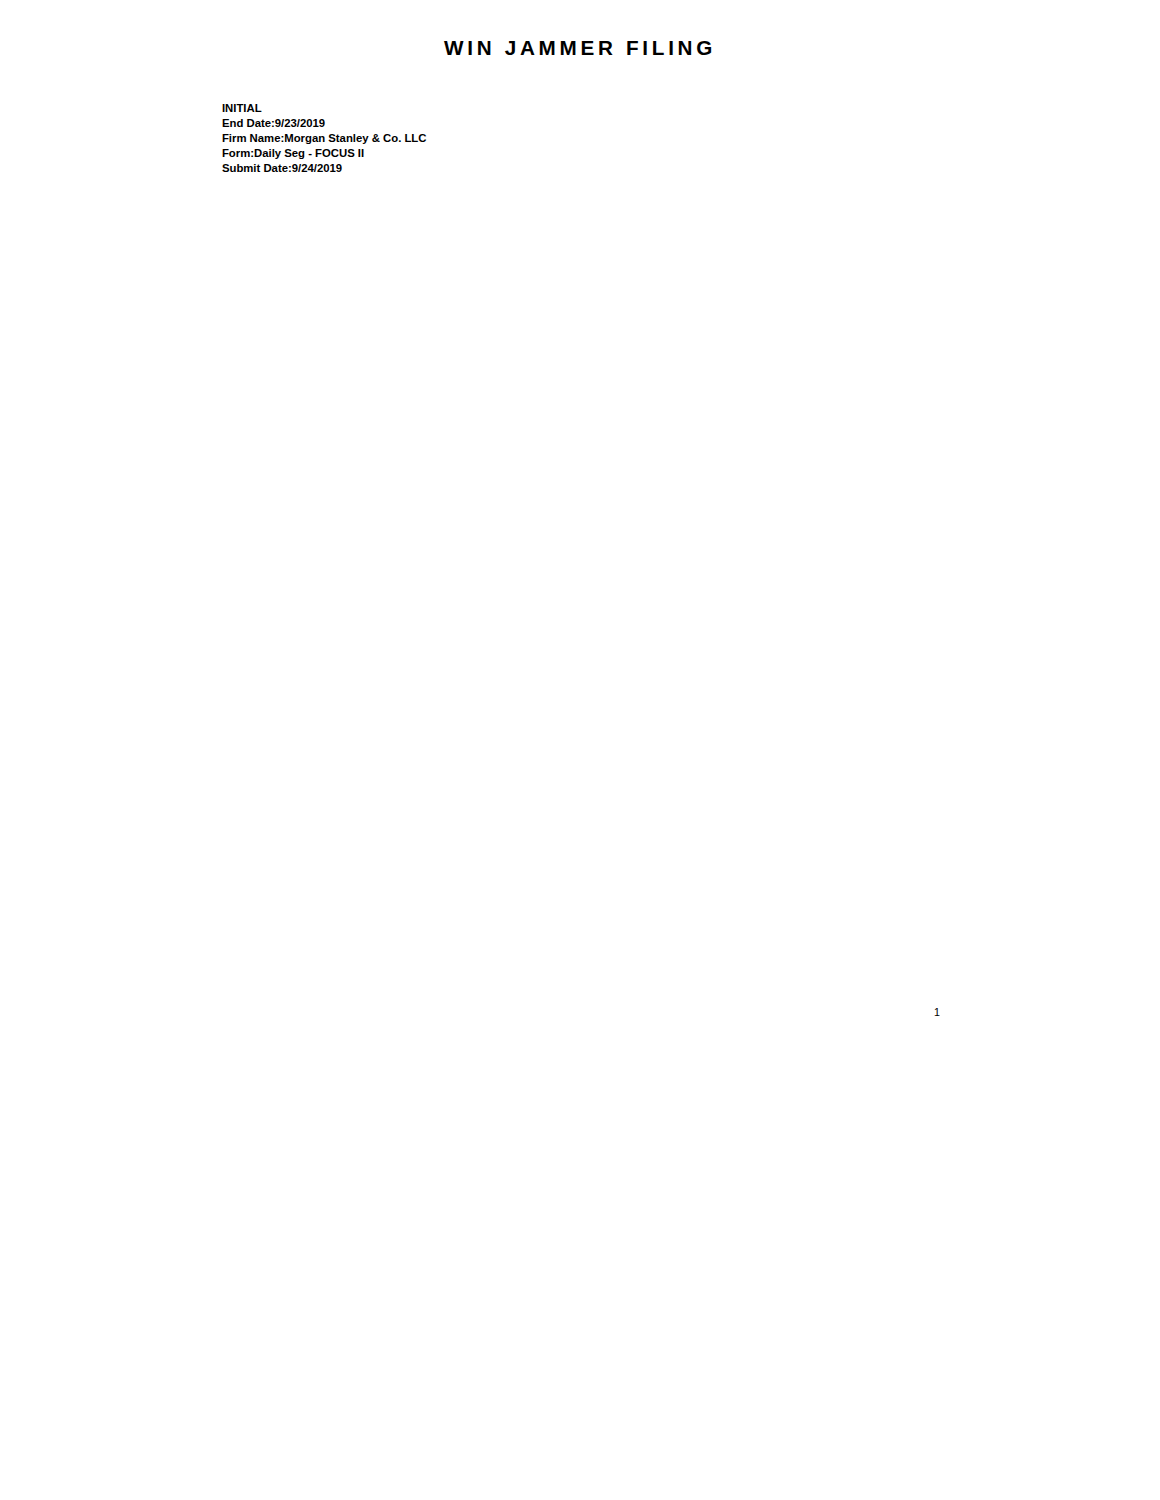WIN JAMMER FILING
INITIAL
End Date:9/23/2019
Firm Name:Morgan Stanley & Co. LLC
Form:Daily Seg - FOCUS II
Submit Date:9/24/2019
1